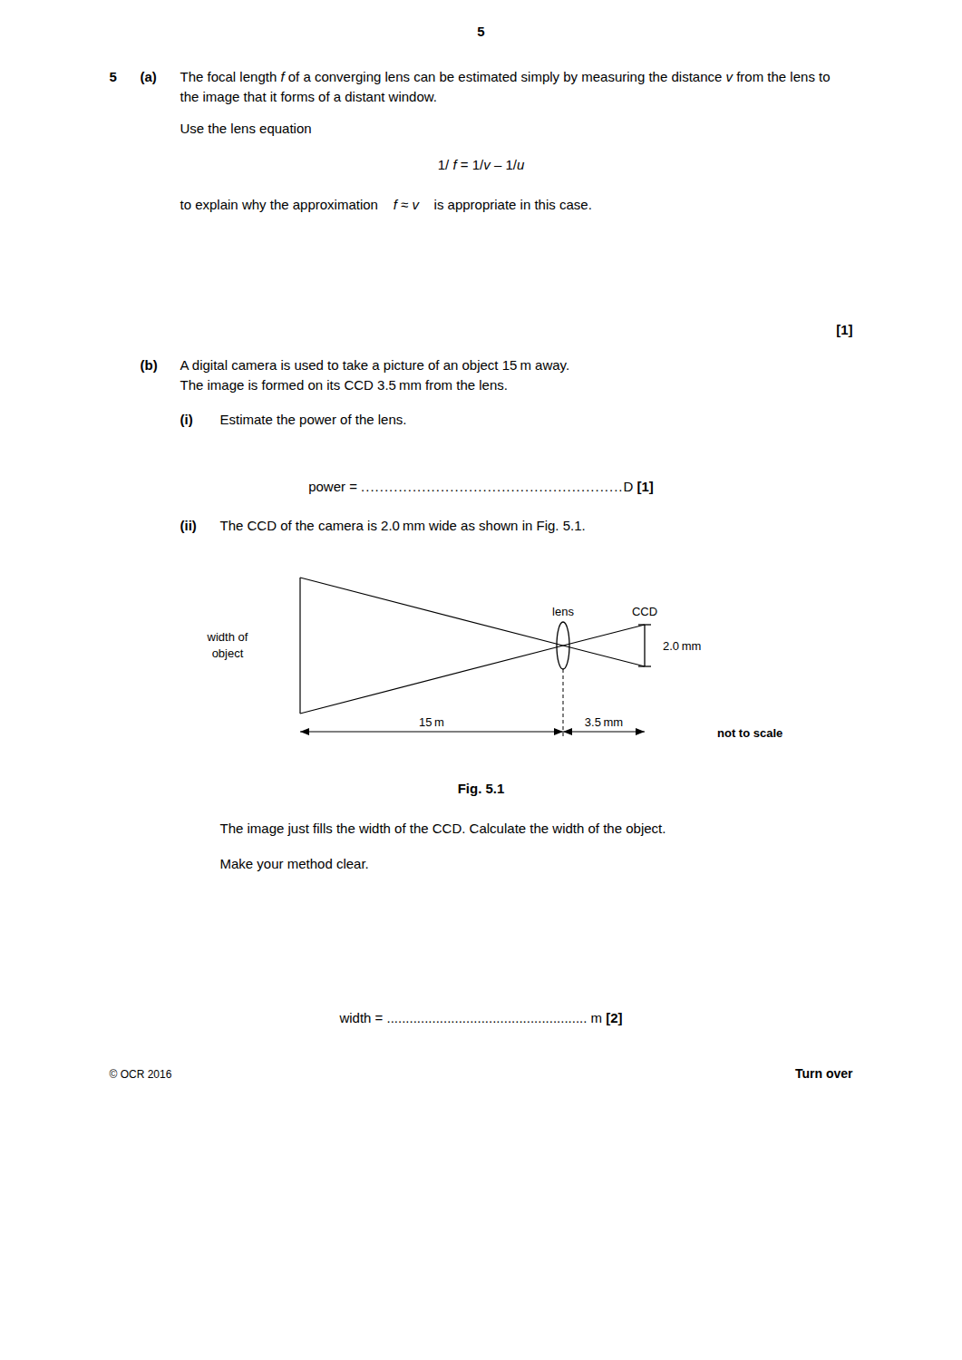5
5
(a)
The focal length f of a converging lens can be estimated simply by measuring the distance v from the lens to the image that it forms of a distant window.
Use the lens equation
1/ f = 1/v – 1/u
to explain why the approximation f ≈ v is appropriate in this case.
[1]
(b)
A digital camera is used to take a picture of an object 15 m away.
The image is formed on its CCD 3.5 mm from the lens.
(i)
Estimate the power of the lens.
power = ........................................................ D [1]
(ii)
The CCD of the camera is 2.0 mm wide as shown in Fig. 5.1.
width of object lens CCD 2.0 mm 15 m 3.5 mm not to scale
Fig. 5.1
The image just fills the width of the CCD. Calculate the width of the object.
Make your method clear.
width = ..................................................... m [2]
© OCR 2016
Turn over